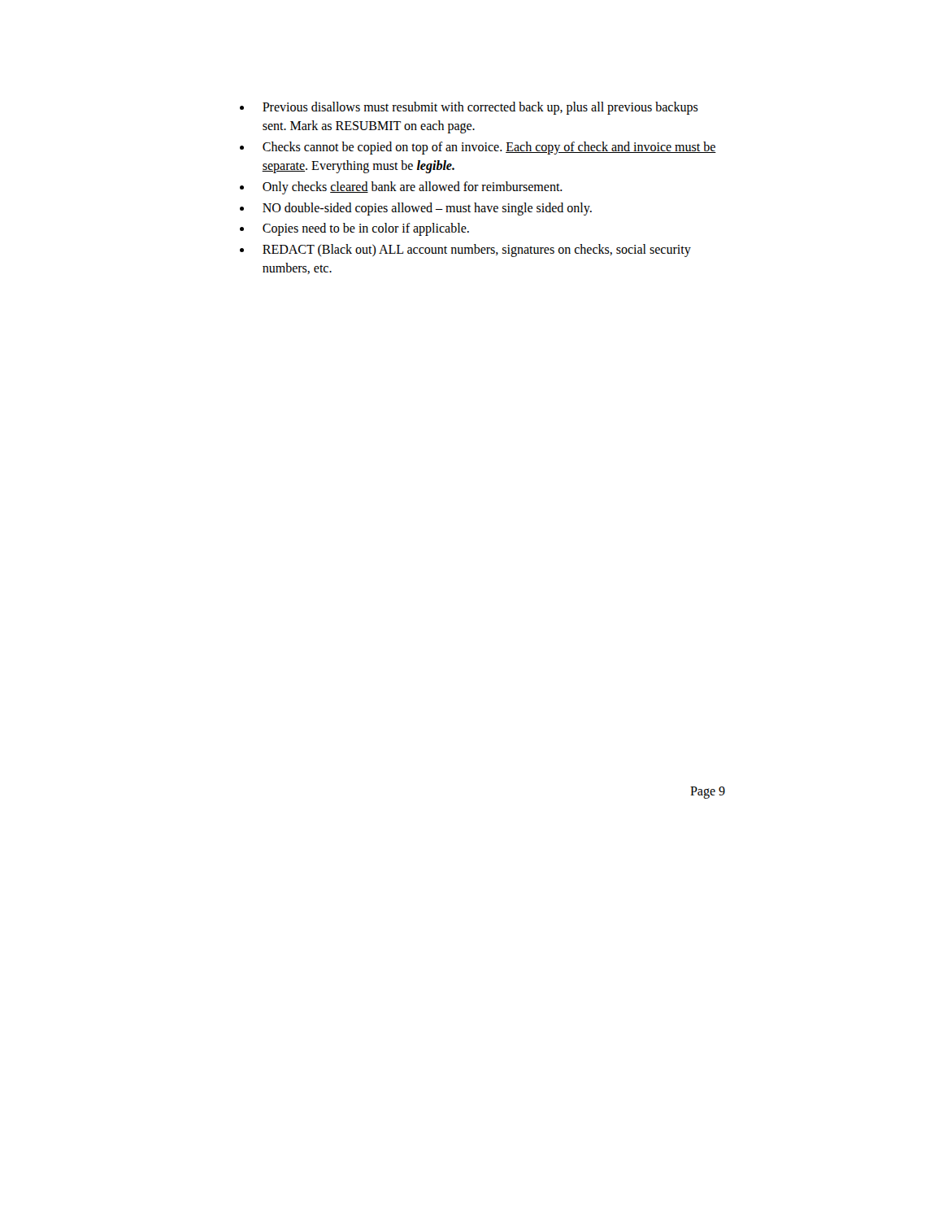Previous disallows must resubmit with corrected back up, plus all previous backups sent. Mark as RESUBMIT on each page.
Checks cannot be copied on top of an invoice. Each copy of check and invoice must be separate. Everything must be legible.
Only checks cleared bank are allowed for reimbursement.
NO double-sided copies allowed – must have single sided only.
Copies need to be in color if applicable.
REDACT (Black out) ALL account numbers, signatures on checks, social security numbers, etc.
Page 9